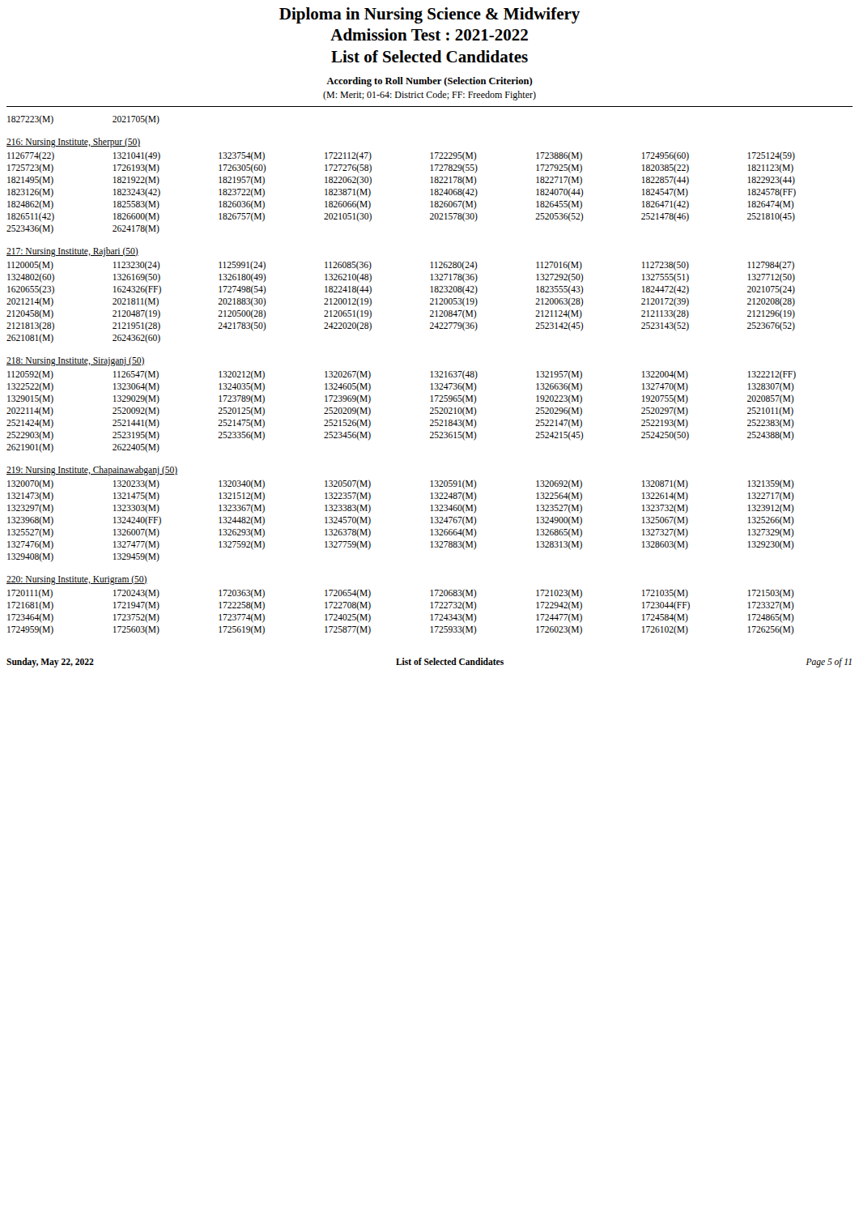Diploma in Nursing Science & Midwifery
Admission Test : 2021-2022
List of Selected Candidates
According to Roll Number (Selection Criterion)
(M: Merit; 01-64: District Code; FF: Freedom Fighter)
| 1827223(M) | 2021705(M) | | | | | | |
216: Nursing Institute, Sherpur (50)
| 1126774(22) | 1321041(49) | 1323754(M) | 1722112(47) | 1722295(M) | 1723886(M) | 1724956(60) | 1725124(59) |
| 1725723(M) | 1726193(M) | 1726305(60) | 1727276(58) | 1727829(55) | 1727925(M) | 1820385(22) | 1821123(M) |
| 1821495(M) | 1821922(M) | 1821957(M) | 1822062(30) | 1822178(M) | 1822717(M) | 1822857(44) | 1822923(44) |
| 1823126(M) | 1823243(42) | 1823722(M) | 1823871(M) | 1824068(42) | 1824070(44) | 1824547(M) | 1824578(FF) |
| 1824862(M) | 1825583(M) | 1826036(M) | 1826066(M) | 1826067(M) | 1826455(M) | 1826471(42) | 1826474(M) |
| 1826511(42) | 1826600(M) | 1826757(M) | 2021051(30) | 2021578(30) | 2520536(52) | 2521478(46) | 2521810(45) |
| 2523436(M) | 2624178(M) | | | | | | |
217: Nursing Institute, Rajbari (50)
| 1120005(M) | 1123230(24) | 1125991(24) | 1126085(36) | 1126280(24) | 1127016(M) | 1127238(50) | 1127984(27) |
| 1324802(60) | 1326169(50) | 1326180(49) | 1326210(48) | 1327178(36) | 1327292(50) | 1327555(51) | 1327712(50) |
| 1620655(23) | 1624326(FF) | 1727498(54) | 1822418(44) | 1823208(42) | 1823555(43) | 1824472(42) | 2021075(24) |
| 2021214(M) | 2021811(M) | 2021883(30) | 2120012(19) | 2120053(19) | 2120063(28) | 2120172(39) | 2120208(28) |
| 2120458(M) | 2120487(19) | 2120500(28) | 2120651(19) | 2120847(M) | 2121124(M) | 2121133(28) | 2121296(19) |
| 2121813(28) | 2121951(28) | 2421783(50) | 2422020(28) | 2422779(36) | 2523142(45) | 2523143(52) | 2523676(52) |
| 2621081(M) | 2624362(60) | | | | | | |
218: Nursing Institute, Sirajganj (50)
| 1120592(M) | 1126547(M) | 1320212(M) | 1320267(M) | 1321637(48) | 1321957(M) | 1322004(M) | 1322212(FF) |
| 1322522(M) | 1323064(M) | 1324035(M) | 1324605(M) | 1324736(M) | 1326636(M) | 1327470(M) | 1328307(M) |
| 1329015(M) | 1329029(M) | 1723789(M) | 1723969(M) | 1725965(M) | 1920223(M) | 1920755(M) | 2020857(M) |
| 2022114(M) | 2520092(M) | 2520125(M) | 2520209(M) | 2520210(M) | 2520296(M) | 2520297(M) | 2521011(M) |
| 2521424(M) | 2521441(M) | 2521475(M) | 2521526(M) | 2521843(M) | 2522147(M) | 2522193(M) | 2522383(M) |
| 2522903(M) | 2523195(M) | 2523356(M) | 2523456(M) | 2523615(M) | 2524215(45) | 2524250(50) | 2524388(M) |
| 2621901(M) | 2622405(M) | | | | | | |
219: Nursing Institute, Chapainawabganj (50)
| 1320070(M) | 1320233(M) | 1320340(M) | 1320507(M) | 1320591(M) | 1320692(M) | 1320871(M) | 1321359(M) |
| 1321473(M) | 1321475(M) | 1321512(M) | 1322357(M) | 1322487(M) | 1322564(M) | 1322614(M) | 1322717(M) |
| 1323297(M) | 1323303(M) | 1323367(M) | 1323383(M) | 1323460(M) | 1323527(M) | 1323732(M) | 1323912(M) |
| 1323968(M) | 1324240(FF) | 1324482(M) | 1324570(M) | 1324767(M) | 1324900(M) | 1325067(M) | 1325266(M) |
| 1325527(M) | 1326007(M) | 1326293(M) | 1326378(M) | 1326664(M) | 1326865(M) | 1327327(M) | 1327329(M) |
| 1327476(M) | 1327477(M) | 1327592(M) | 1327759(M) | 1327883(M) | 1328313(M) | 1328603(M) | 1329230(M) |
| 1329408(M) | 1329459(M) | | | | | | |
220: Nursing Institute, Kurigram (50)
| 1720111(M) | 1720243(M) | 1720363(M) | 1720654(M) | 1720683(M) | 1721023(M) | 1721035(M) | 1721503(M) |
| 1721681(M) | 1721947(M) | 1722258(M) | 1722708(M) | 1722732(M) | 1722942(M) | 1723044(FF) | 1723327(M) |
| 1723464(M) | 1723752(M) | 1723774(M) | 1724025(M) | 1724343(M) | 1724477(M) | 1724584(M) | 1724865(M) |
| 1724959(M) | 1725603(M) | 1725619(M) | 1725877(M) | 1725933(M) | 1726023(M) | 1726102(M) | 1726256(M) |
Sunday, May 22, 2022
List of Selected Candidates
Page 5 of 11